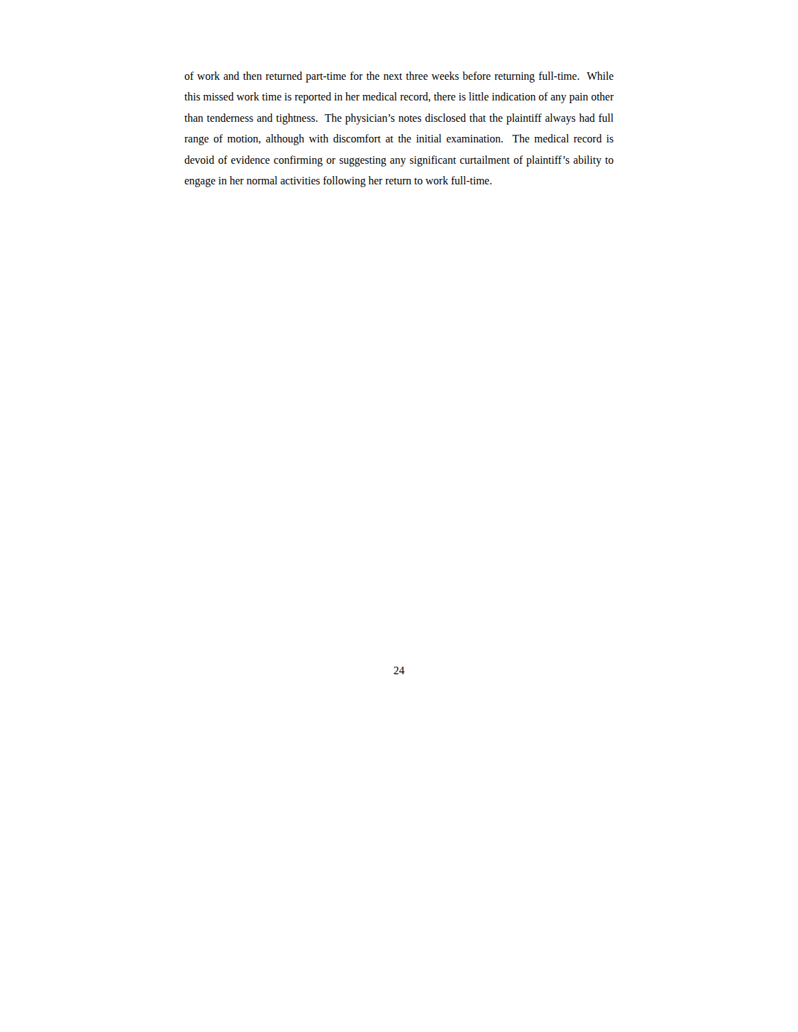of work and then returned part-time for the next three weeks before returning full-time. While this missed work time is reported in her medical record, there is little indication of any pain other than tenderness and tightness. The physician’s notes disclosed that the plaintiff always had full range of motion, although with discomfort at the initial examination. The medical record is devoid of evidence confirming or suggesting any significant curtailment of plaintiff’s ability to engage in her normal activities following her return to work full-time.
24